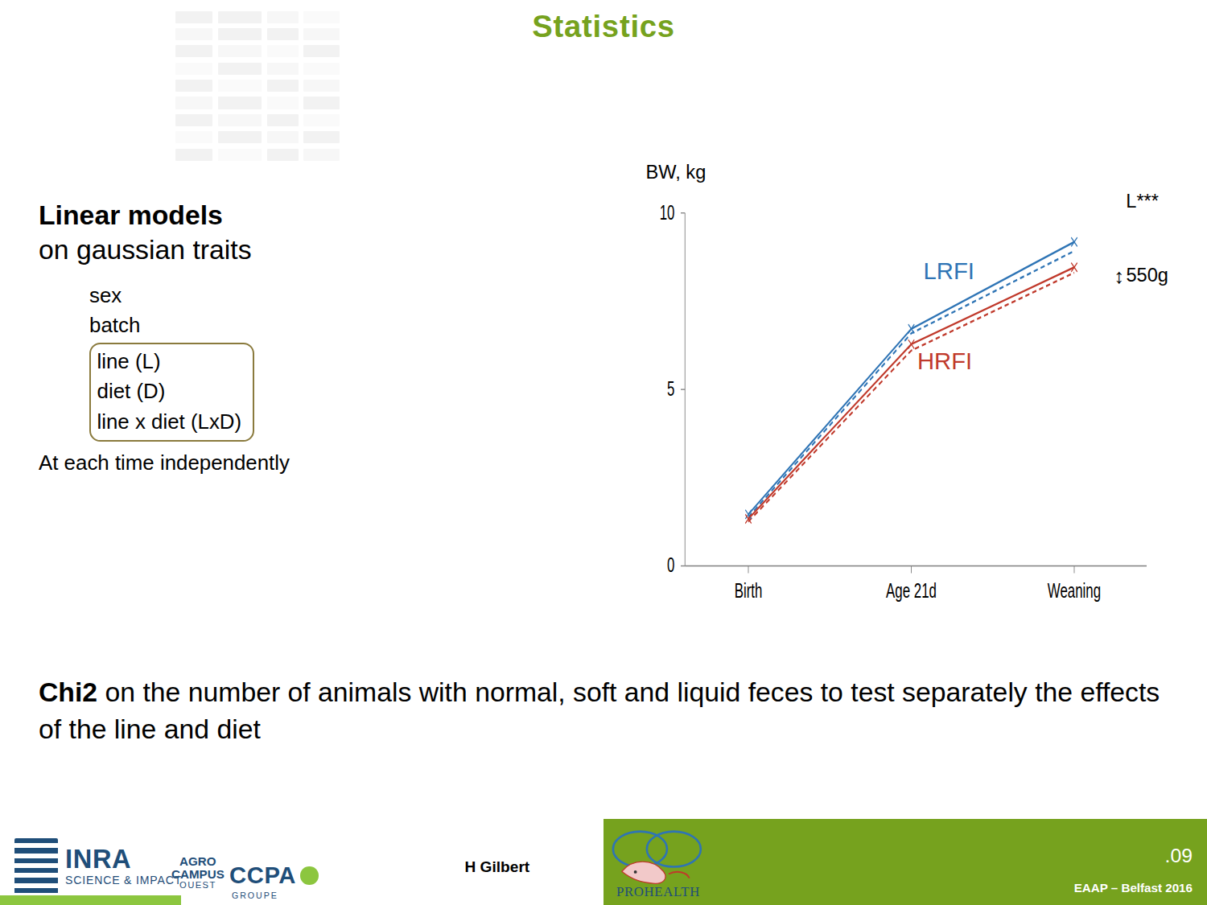Statistics
Linear models
on gaussian traits
sex
batch
line (L)
diet (D)
line x diet (LxD)
At each time independently
BW, kg
L***
LRFI
HRFI
↕550g
10 5 0 Birth Age 21d Weaning
Chi2 on the number of animals with normal, soft and liquid feces to test separately the effects of the line and diet
INRA
SCIENCE & IMPACT
AGRO
CAMPUS
OUEST
CCPA
GROUPE
H Gilbert
PROHEALTH
.09
EAAP – Belfast 2016